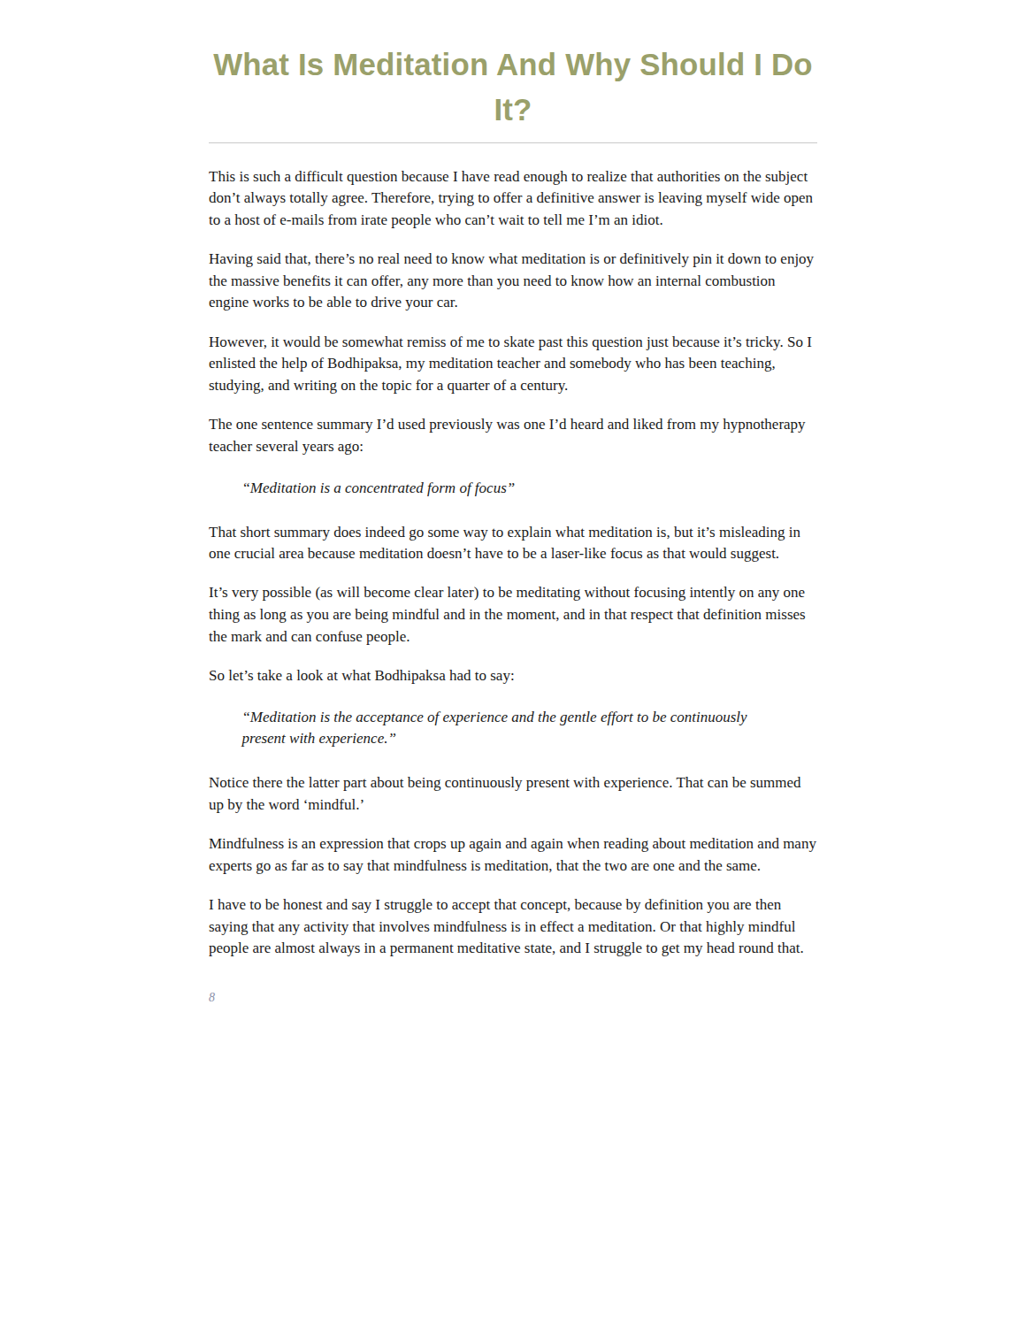What Is Meditation And Why Should I Do It?
This is such a difficult question because I have read enough to realize that authorities on the subject don’t always totally agree. Therefore, trying to offer a definitive answer is leaving myself wide open to a host of e-mails from irate people who can’t wait to tell me I’m an idiot.
Having said that, there’s no real need to know what meditation is or definitively pin it down to enjoy the massive benefits it can offer, any more than you need to know how an internal combustion engine works to be able to drive your car.
However, it would be somewhat remiss of me to skate past this question just because it’s tricky. So I enlisted the help of Bodhipaksa, my meditation teacher and somebody who has been teaching, studying, and writing on the topic for a quarter of a century.
The one sentence summary I’d used previously was one I’d heard and liked from my hypnotherapy teacher several years ago:
“Meditation is a concentrated form of focus”
That short summary does indeed go some way to explain what meditation is, but it’s misleading in one crucial area because meditation doesn’t have to be a laser-like focus as that would suggest.
It’s very possible (as will become clear later) to be meditating without focusing intently on any one thing as long as you are being mindful and in the moment, and in that respect that definition misses the mark and can confuse people.
So let’s take a look at what Bodhipaksa had to say:
“Meditation is the acceptance of experience and the gentle effort to be continuously present with experience.”
Notice there the latter part about being continuously present with experience. That can be summed up by the word ‘mindful.’
Mindfulness is an expression that crops up again and again when reading about meditation and many experts go as far as to say that mindfulness is meditation, that the two are one and the same.
I have to be honest and say I struggle to accept that concept, because by definition you are then saying that any activity that involves mindfulness is in effect a meditation. Or that highly mindful people are almost always in a permanent meditative state, and I struggle to get my head round that.
8